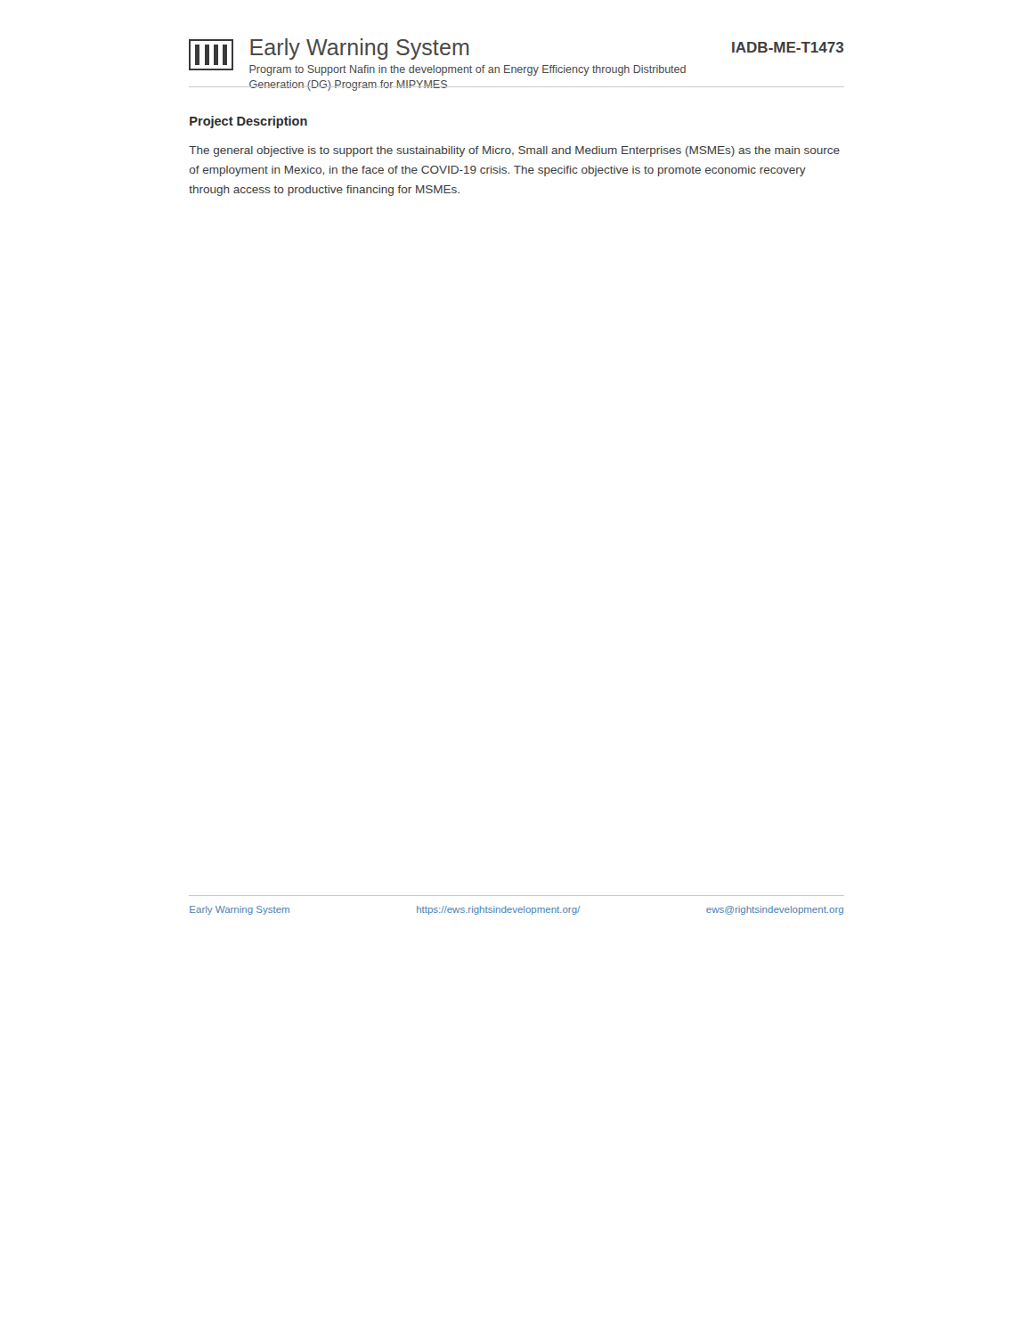Early Warning System
Program to Support Nafin in the development of an Energy Efficiency through Distributed Generation (DG) Program for MIPYMES
IADB-ME-T1473
Project Description
The general objective is to support the sustainability of Micro, Small and Medium Enterprises (MSMEs) as the main source of employment in Mexico, in the face of the COVID-19 crisis. The specific objective is to promote economic recovery through access to productive financing for MSMEs.
Early Warning System
https://ews.rightsindevelopment.org/
ews@rightsindevelopment.org